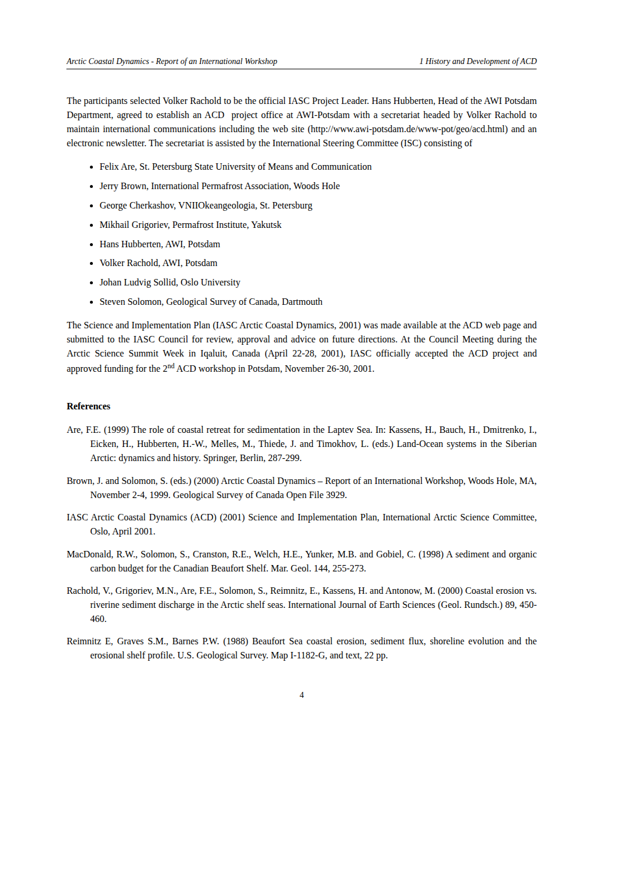Arctic Coastal Dynamics - Report of an International Workshop 1 History and Development of ACD
The participants selected Volker Rachold to be the official IASC Project Leader. Hans Hubberten, Head of the AWI Potsdam Department, agreed to establish an ACD project office at AWI-Potsdam with a secretariat headed by Volker Rachold to maintain international communications including the web site (http://www.awi-potsdam.de/www-pot/geo/acd.html) and an electronic newsletter. The secretariat is assisted by the International Steering Committee (ISC) consisting of
Felix Are, St. Petersburg State University of Means and Communication
Jerry Brown, International Permafrost Association, Woods Hole
George Cherkashov, VNIIOkeangeologia, St. Petersburg
Mikhail Grigoriev, Permafrost Institute, Yakutsk
Hans Hubberten, AWI, Potsdam
Volker Rachold, AWI, Potsdam
Johan Ludvig Sollid, Oslo University
Steven Solomon, Geological Survey of Canada, Dartmouth
The Science and Implementation Plan (IASC Arctic Coastal Dynamics, 2001) was made available at the ACD web page and submitted to the IASC Council for review, approval and advice on future directions. At the Council Meeting during the Arctic Science Summit Week in Iqaluit, Canada (April 22-28, 2001), IASC officially accepted the ACD project and approved funding for the 2nd ACD workshop in Potsdam, November 26-30, 2001.
References
Are, F.E. (1999) The role of coastal retreat for sedimentation in the Laptev Sea. In: Kassens, H., Bauch, H., Dmitrenko, I., Eicken, H., Hubberten, H.-W., Melles, M., Thiede, J. and Timokhov, L. (eds.) Land-Ocean systems in the Siberian Arctic: dynamics and history. Springer, Berlin, 287-299.
Brown, J. and Solomon, S. (eds.) (2000) Arctic Coastal Dynamics – Report of an International Workshop, Woods Hole, MA, November 2-4, 1999. Geological Survey of Canada Open File 3929.
IASC Arctic Coastal Dynamics (ACD) (2001) Science and Implementation Plan, International Arctic Science Committee, Oslo, April 2001.
MacDonald, R.W., Solomon, S., Cranston, R.E., Welch, H.E., Yunker, M.B. and Gobiel, C. (1998) A sediment and organic carbon budget for the Canadian Beaufort Shelf. Mar. Geol. 144, 255-273.
Rachold, V., Grigoriev, M.N., Are, F.E., Solomon, S., Reimnitz, E., Kassens, H. and Antonow, M. (2000) Coastal erosion vs. riverine sediment discharge in the Arctic shelf seas. International Journal of Earth Sciences (Geol. Rundsch.) 89, 450-460.
Reimnitz E, Graves S.M., Barnes P.W. (1988) Beaufort Sea coastal erosion, sediment flux, shoreline evolution and the erosional shelf profile. U.S. Geological Survey. Map I-1182-G, and text, 22 pp.
4